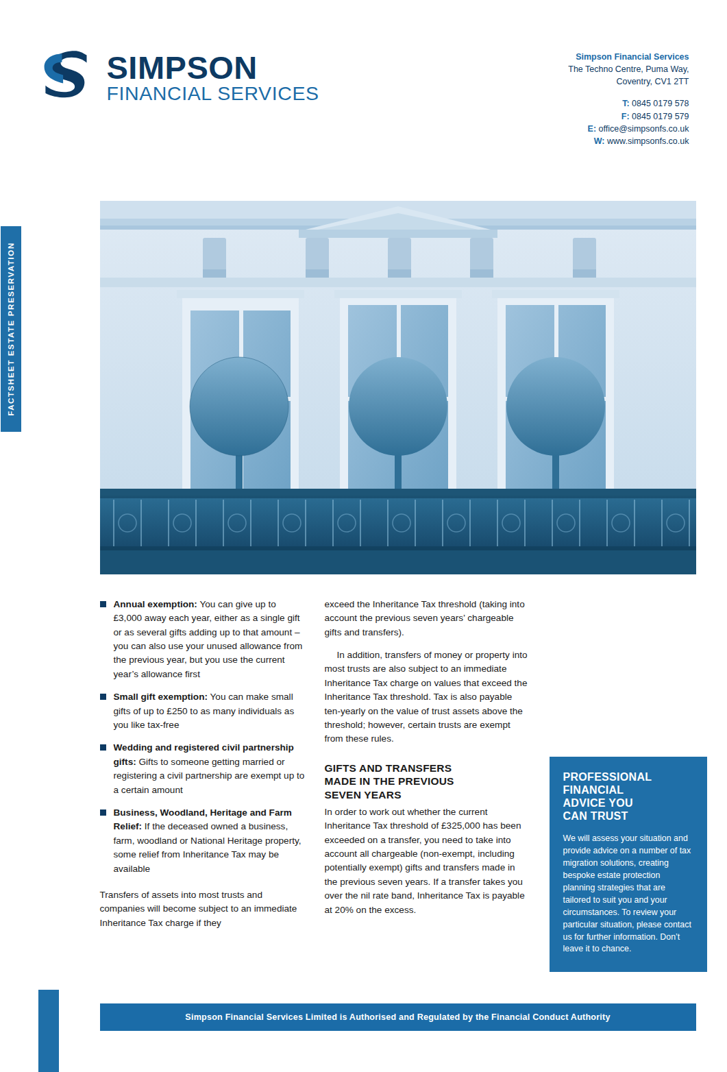FACTSHEET ESTATE PRESERVATION
SIMPSON
FINANCIAL SERVICES
Simpson Financial Services
The Techno Centre, Puma Way,
Coventry, CV1 2TT
T: 0845 0179 578
F: 0845 0179 579
E: office@simpsonfs.co.uk
W: www.simpsonfs.co.uk
Annual exemption: You can give up to £3,000 away each year, either as a single gift or as several gifts adding up to that amount – you can also use your unused allowance from the previous year, but you use the current year’s allowance first
Small gift exemption: You can make small gifts of up to £250 to as many individuals as you like tax-free
Wedding and registered civil partnership gifts: Gifts to someone getting married or registering a civil partnership are exempt up to a certain amount
Business, Woodland, Heritage and Farm Relief: If the deceased owned a business, farm, woodland or National Heritage property, some relief from Inheritance Tax may be available
Transfers of assets into most trusts and companies will become subject to an immediate Inheritance Tax charge if they
exceed the Inheritance Tax threshold (taking into account the previous seven years’ chargeable gifts and transfers).
In addition, transfers of money or property into most trusts are also subject to an immediate Inheritance Tax charge on values that exceed the Inheritance Tax threshold. Tax is also payable ten-yearly on the value of trust assets above the threshold; however, certain trusts are exempt from these rules.
Gifts and transfers
made in the previous
seven years
In order to work out whether the current Inheritance Tax threshold of £325,000 has been exceeded on a transfer, you need to take into account all chargeable (non-exempt, including potentially exempt) gifts and transfers made in the previous seven years. If a transfer takes you over the nil rate band, Inheritance Tax is payable at 20% on the excess.
Professional
financial
advice you
can trust
We will assess your situation and provide advice on a number of tax migration solutions, creating bespoke estate protection planning strategies that are tailored to suit you and your circumstances. To review your particular situation, please contact us for further information. Don’t leave it to chance.
Simpson Financial Services Limited is Authorised and Regulated by the Financial Conduct Authority